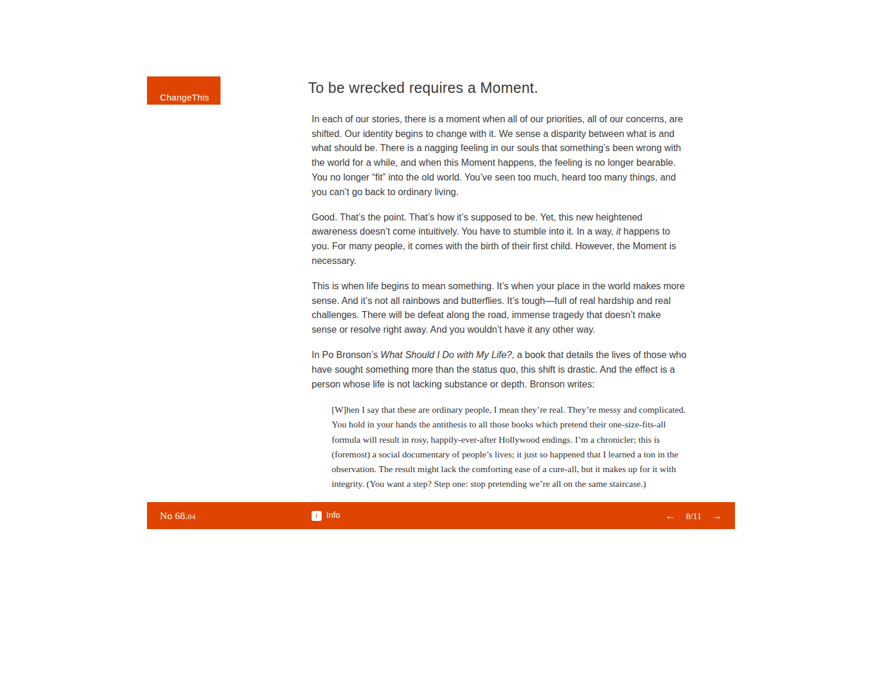ChangeThis
To be wrecked requires a Moment.
In each of our stories, there is a moment when all of our priorities, all of our concerns, are shifted. Our identity begins to change with it. We sense a disparity between what is and what should be. There is a nagging feeling in our souls that something’s been wrong with the world for a while, and when this Moment happens, the feeling is no longer bearable. You no longer “fit” into the old world. You’ve seen too much, heard too many things, and you can’t go back to ordinary living.
Good. That’s the point. That’s how it’s supposed to be. Yet, this new heightened awareness doesn’t come intuitively. You have to stumble into it. In a way, it happens to you. For many people, it comes with the birth of their first child. However, the Moment is necessary.
This is when life begins to mean something. It’s when your place in the world makes more sense. And it’s not all rainbows and butterflies. It’s tough—full of real hardship and real challenges. There will be defeat along the road, immense tragedy that doesn’t make sense or resolve right away. And you wouldn’t have it any other way.
In Po Bronson’s What Should I Do with My Life?, a book that details the lives of those who have sought something more than the status quo, this shift is drastic. And the effect is a person whose life is not lacking substance or depth. Bronson writes:
[W]hen I say that these are ordinary people, I mean they’re real. They’re messy and complicated. You hold in your hands the antithesis to all those books which pretend their one-size-fits-all formula will result in rosy, happily-ever-after Hollywood endings. I’m a chronicler; this is (foremost) a social documentary of people’s lives; it just so happened that I learned a ton in the observation. The result might lack the comforting ease of a cure-all, but it makes up for it with integrity. (You want a step? Step one: stop pretending we’re all on the same staircase.)
No 68.04
iInfo
← 8/11 →